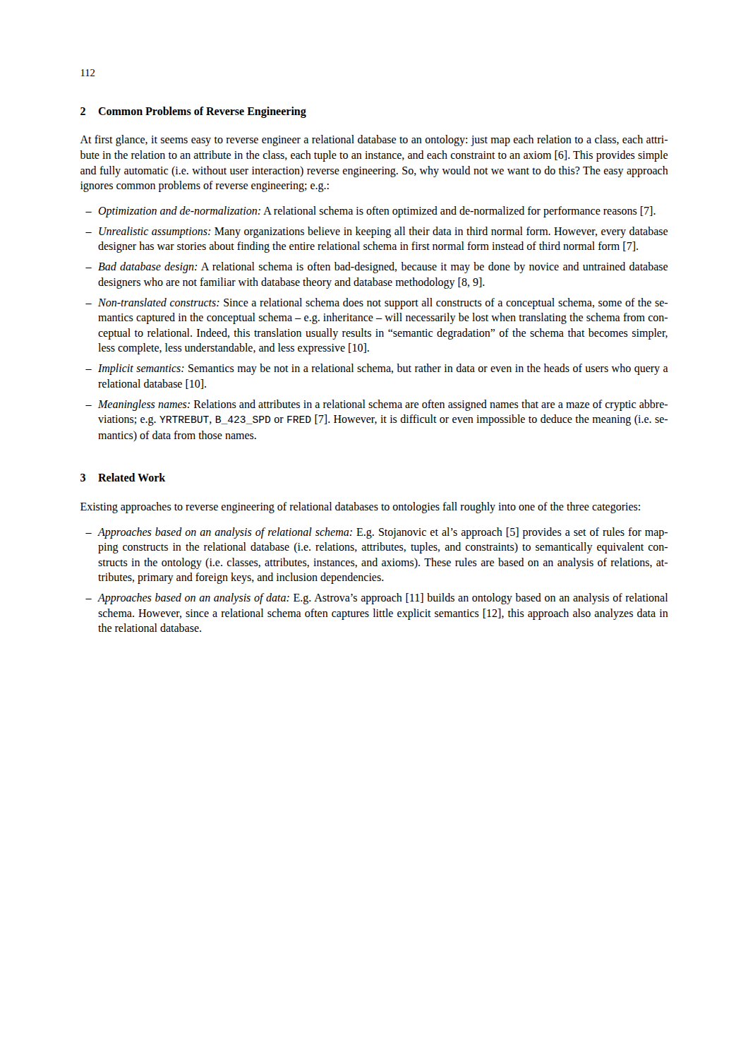112
2 Common Problems of Reverse Engineering
At first glance, it seems easy to reverse engineer a relational database to an ontology: just map each relation to a class, each attribute in the relation to an attribute in the class, each tuple to an instance, and each constraint to an axiom [6]. This provides simple and fully automatic (i.e. without user interaction) reverse engineering. So, why would not we want to do this? The easy approach ignores common problems of reverse engineering; e.g.:
Optimization and de-normalization: A relational schema is often optimized and de-normalized for performance reasons [7].
Unrealistic assumptions: Many organizations believe in keeping all their data in third normal form. However, every database designer has war stories about finding the entire relational schema in first normal form instead of third normal form [7].
Bad database design: A relational schema is often bad-designed, because it may be done by novice and untrained database designers who are not familiar with database theory and database methodology [8, 9].
Non-translated constructs: Since a relational schema does not support all constructs of a conceptual schema, some of the semantics captured in the conceptual schema – e.g. inheritance – will necessarily be lost when translating the schema from conceptual to relational. Indeed, this translation usually results in “semantic degradation” of the schema that becomes simpler, less complete, less understandable, and less expressive [10].
Implicit semantics: Semantics may be not in a relational schema, but rather in data or even in the heads of users who query a relational database [10].
Meaningless names: Relations and attributes in a relational schema are often assigned names that are a maze of cryptic abbreviations; e.g. YRTREBUT, B_423_SPD or FRED [7]. However, it is difficult or even impossible to deduce the meaning (i.e. semantics) of data from those names.
3 Related Work
Existing approaches to reverse engineering of relational databases to ontologies fall roughly into one of the three categories:
Approaches based on an analysis of relational schema: E.g. Stojanovic et al’s approach [5] provides a set of rules for mapping constructs in the relational database (i.e. relations, attributes, tuples, and constraints) to semantically equivalent constructs in the ontology (i.e. classes, attributes, instances, and axioms). These rules are based on an analysis of relations, attributes, primary and foreign keys, and inclusion dependencies.
Approaches based on an analysis of data: E.g. Astrova’s approach [11] builds an ontology based on an analysis of relational schema. However, since a relational schema often captures little explicit semantics [12], this approach also analyzes data in the relational database.